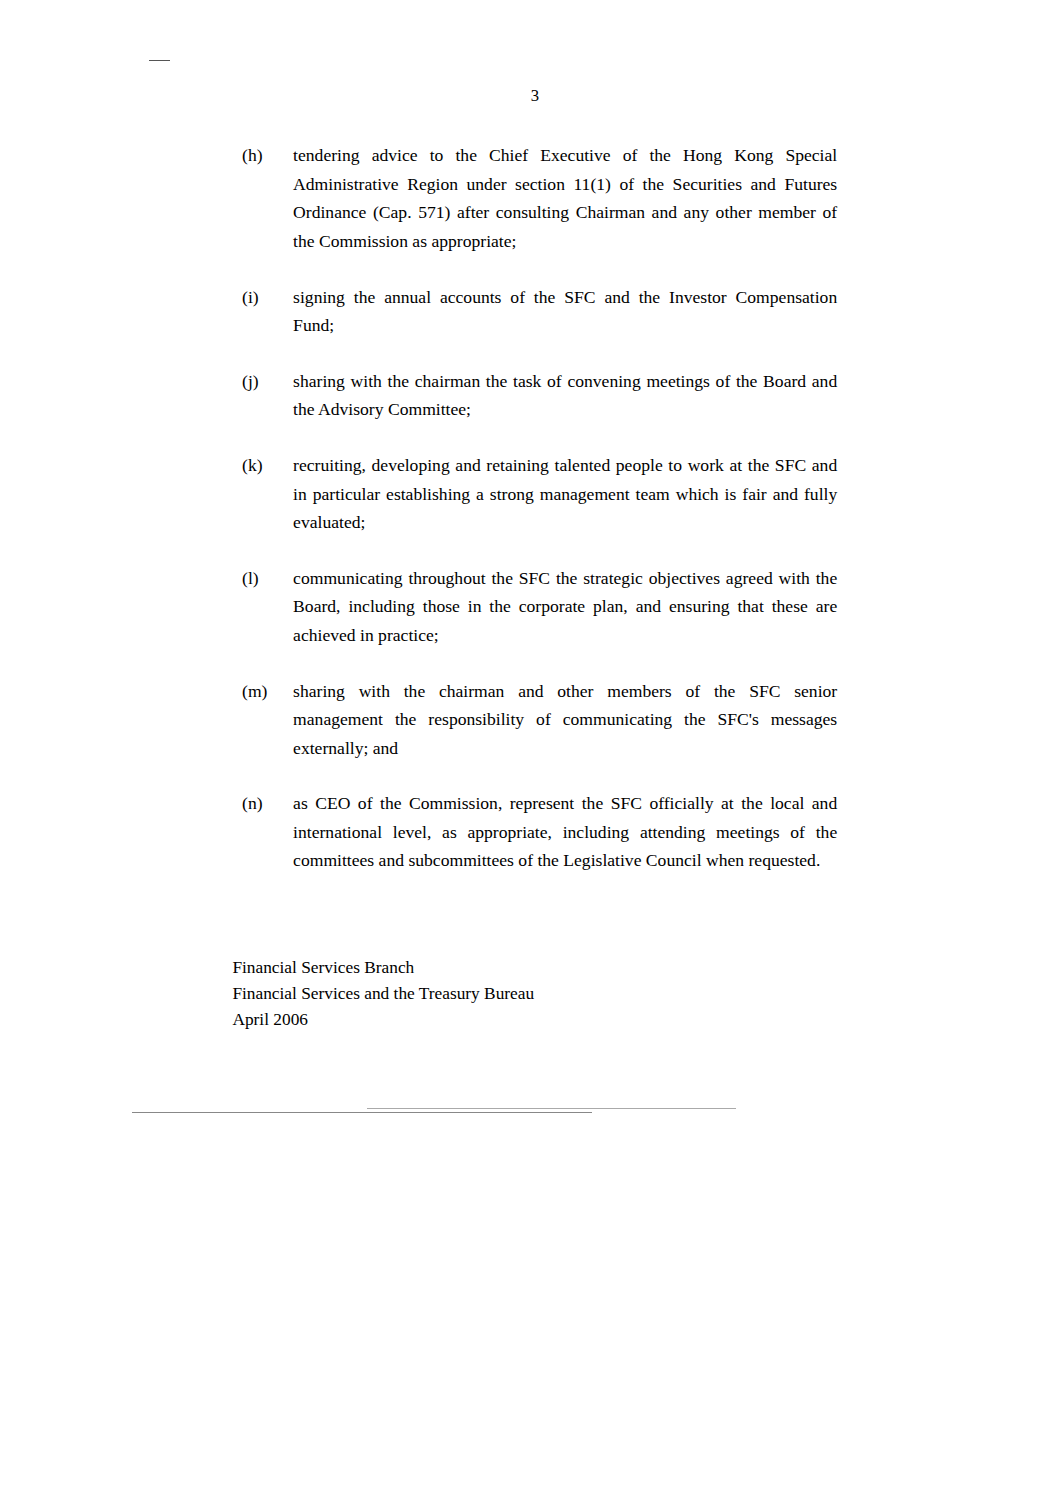3
(h) tendering advice to the Chief Executive of the Hong Kong Special Administrative Region under section 11(1) of the Securities and Futures Ordinance (Cap. 571) after consulting Chairman and any other member of the Commission as appropriate;
(i) signing the annual accounts of the SFC and the Investor Compensation Fund;
(j) sharing with the chairman the task of convening meetings of the Board and the Advisory Committee;
(k) recruiting, developing and retaining talented people to work at the SFC and in particular establishing a strong management team which is fair and fully evaluated;
(l) communicating throughout the SFC the strategic objectives agreed with the Board, including those in the corporate plan, and ensuring that these are achieved in practice;
(m) sharing with the chairman and other members of the SFC senior management the responsibility of communicating the SFC's messages externally; and
(n) as CEO of the Commission, represent the SFC officially at the local and international level, as appropriate, including attending meetings of the committees and subcommittees of the Legislative Council when requested.
Financial Services Branch
Financial Services and the Treasury Bureau
April 2006